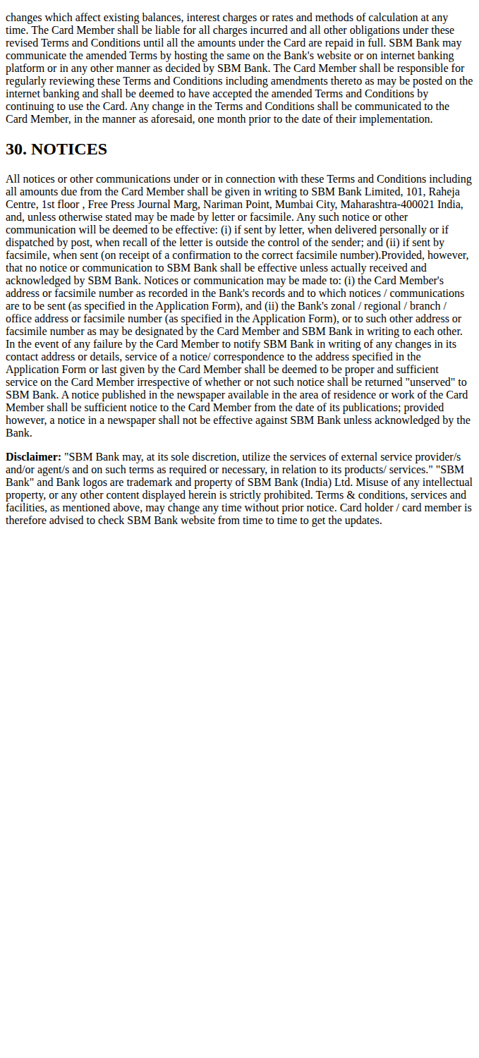changes which affect existing balances, interest charges or rates and methods of calculation at any time. The Card Member shall be liable for all charges incurred and all other obligations under these revised Terms and Conditions until all the amounts under the Card are repaid in full. SBM Bank may communicate the amended Terms by hosting the same on the Bank's website or on internet banking platform or in any other manner as decided by SBM Bank. The Card Member shall be responsible for regularly reviewing these Terms and Conditions including amendments thereto as may be posted on the internet banking and shall be deemed to have accepted the amended Terms and Conditions by continuing to use the Card. Any change in the Terms and Conditions shall be communicated to the Card Member, in the manner as aforesaid, one month prior to the date of their implementation.
30. NOTICES
All notices or other communications under or in connection with these Terms and Conditions including all amounts due from the Card Member shall be given in writing to SBM Bank Limited, 101, Raheja Centre, 1st floor , Free Press Journal Marg, Nariman Point, Mumbai City, Maharashtra-400021 India, and, unless otherwise stated may be made by letter or facsimile. Any such notice or other communication will be deemed to be effective: (i) if sent by letter, when delivered personally or if dispatched by post, when recall of the letter is outside the control of the sender; and (ii) if sent by facsimile, when sent (on receipt of a confirmation to the correct facsimile number).Provided, however, that no notice or communication to SBM Bank shall be effective unless actually received and acknowledged by SBM Bank. Notices or communication may be made to: (i) the Card Member's address or facsimile number as recorded in the Bank's records and to which notices / communications are to be sent (as specified in the Application Form), and (ii) the Bank's zonal / regional / branch / office address or facsimile number (as specified in the Application Form), or to such other address or facsimile number as may be designated by the Card Member and SBM Bank in writing to each other. In the event of any failure by the Card Member to notify SBM Bank in writing of any changes in its contact address or details, service of a notice/ correspondence to the address specified in the Application Form or last given by the Card Member shall be deemed to be proper and sufficient service on the Card Member irrespective of whether or not such notice shall be returned "unserved" to SBM Bank. A notice published in the newspaper available in the area of residence or work of the Card Member shall be sufficient notice to the Card Member from the date of its publications; provided however, a notice in a newspaper shall not be effective against SBM Bank unless acknowledged by the Bank.
Disclaimer: "SBM Bank may, at its sole discretion, utilize the services of external service provider/s and/or agent/s and on such terms as required or necessary, in relation to its products/ services." "SBM Bank" and Bank logos are trademark and property of SBM Bank (India) Ltd. Misuse of any intellectual property, or any other content displayed herein is strictly prohibited. Terms & conditions, services and facilities, as mentioned above, may change any time without prior notice. Card holder / card member is therefore advised to check SBM Bank website from time to time to get the updates.